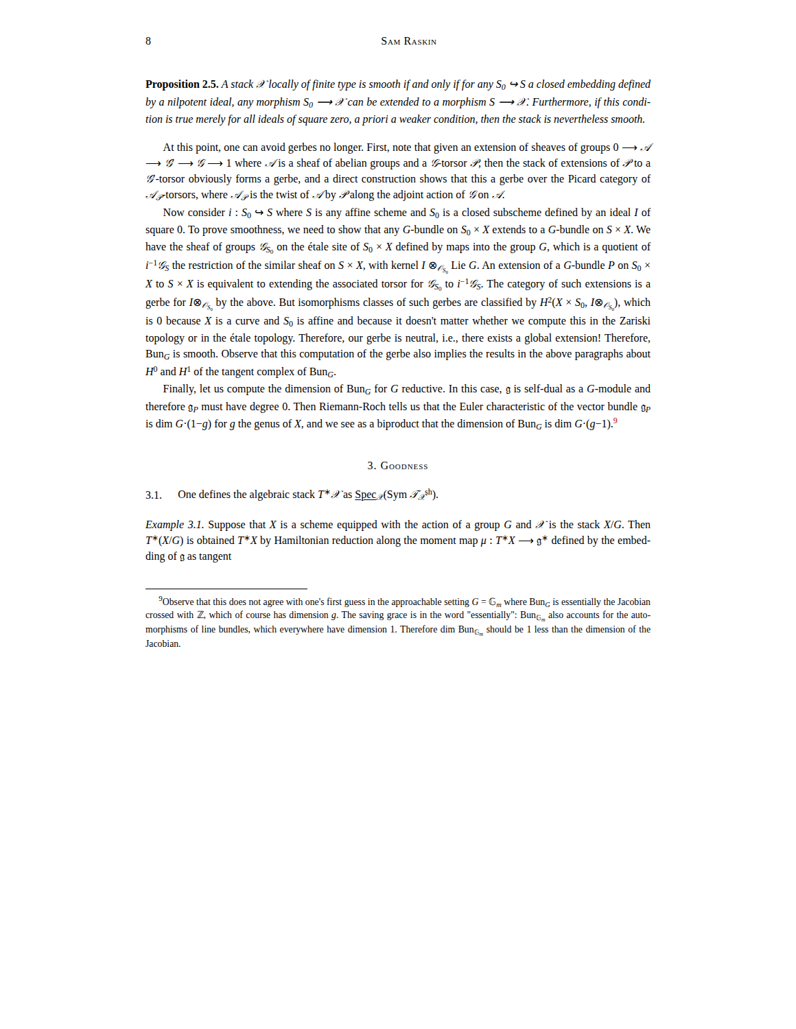8 Sam Raskin
Proposition 2.5. A stack 𝒳 locally of finite type is smooth if and only if for any S 0 ↪ S a closed embedding defined by a nilpotent ideal, any morphism S 0 ⟶ 𝒳 can be extended to a morphism S ⟶ 𝒳. Furthermore, if this condition is true merely for all ideals of square zero, a priori a weaker condition, then the stack is nevertheless smooth.
At this point, one can avoid gerbes no longer. First, note that given an extension of sheaves of groups 0 ⟶ 𝒜 ⟶ 𝒢′ ⟶ 𝒢 ⟶ 1 where 𝒜 is a sheaf of abelian groups and a 𝒢-torsor 𝒫, then the stack of extensions of 𝒫 to a 𝒢′-torsor obviously forms a gerbe, and a direct construction shows that this a gerbe over the Picard category of 𝒜𝒫-torsors, where 𝒜𝒫 is the twist of 𝒜 by 𝒫 along the adjoint action of 𝒢 on 𝒜.
Now consider i : S 0 ↪ S where S is any affine scheme and S 0 is a closed subscheme defined by an ideal I of square 0. To prove smoothness, we need to show that any G-bundle on S 0 × X extends to a G-bundle on S × X. We have the sheaf of groups 𝒢S 0 on the étale site of S 0 × X defined by maps into the group G, which is a quotient of i−1 𝒢S the restriction of the similar sheaf on S × X, with kernel I ⊗𝒪S 0 Lie G. An extension of a G-bundle P on S 0 × X to S × X is equivalent to extending the associated torsor for 𝒢S 0 to i−1 𝒢S. The category of such extensions is a gerbe for I⊗𝒪S 0 by the above. But isomorphisms classes of such gerbes are classified by H 2(X × S 0, I⊗𝒪S 0), which is 0 because X is a curve and S 0 is affine and because it doesn't matter whether we compute this in the Zariski topology or in the étale topology. Therefore, our gerbe is neutral, i.e., there exists a global extension! Therefore, BunG is smooth. Observe that this computation of the gerbe also implies the results in the above paragraphs about H 0 and H 1 of the tangent complex of BunG.
Finally, let us compute the dimension of BunG for G reductive. In this case, 𝔤 is self-dual as a G-module and therefore 𝔤P must have degree 0. Then Riemann-Roch tells us that the Euler characteristic of the vector bundle 𝔤P is dim G·(1−g) for g the genus of X, and we see as a biproduct that the dimension of BunG is dim G·(g−1).9
3. Goodness
3.1. One defines the algebraic stack T∗𝒳 as Spec 𝒳(Sym 𝒯𝒳sh).
Example 3.1. Suppose that X is a scheme equipped with the action of a group G and 𝒳 is the stack X/G. Then T∗(X/G) is obtained T∗X by Hamiltonian reduction along the moment map μ : T∗X ⟶ 𝔤∗ defined by the embedding of 𝔤 as tangent
9Observe that this does not agree with one's first guess in the approachable setting G = 𝔾m where BunG is essentially the Jacobian crossed with ℤ, which of course has dimension g. The saving grace is in the word "essentially": Bun𝔾m also accounts for the automorphisms of line bundles, which everywhere have dimension 1. Therefore dim Bun𝔾m should be 1 less than the dimension of the Jacobian.